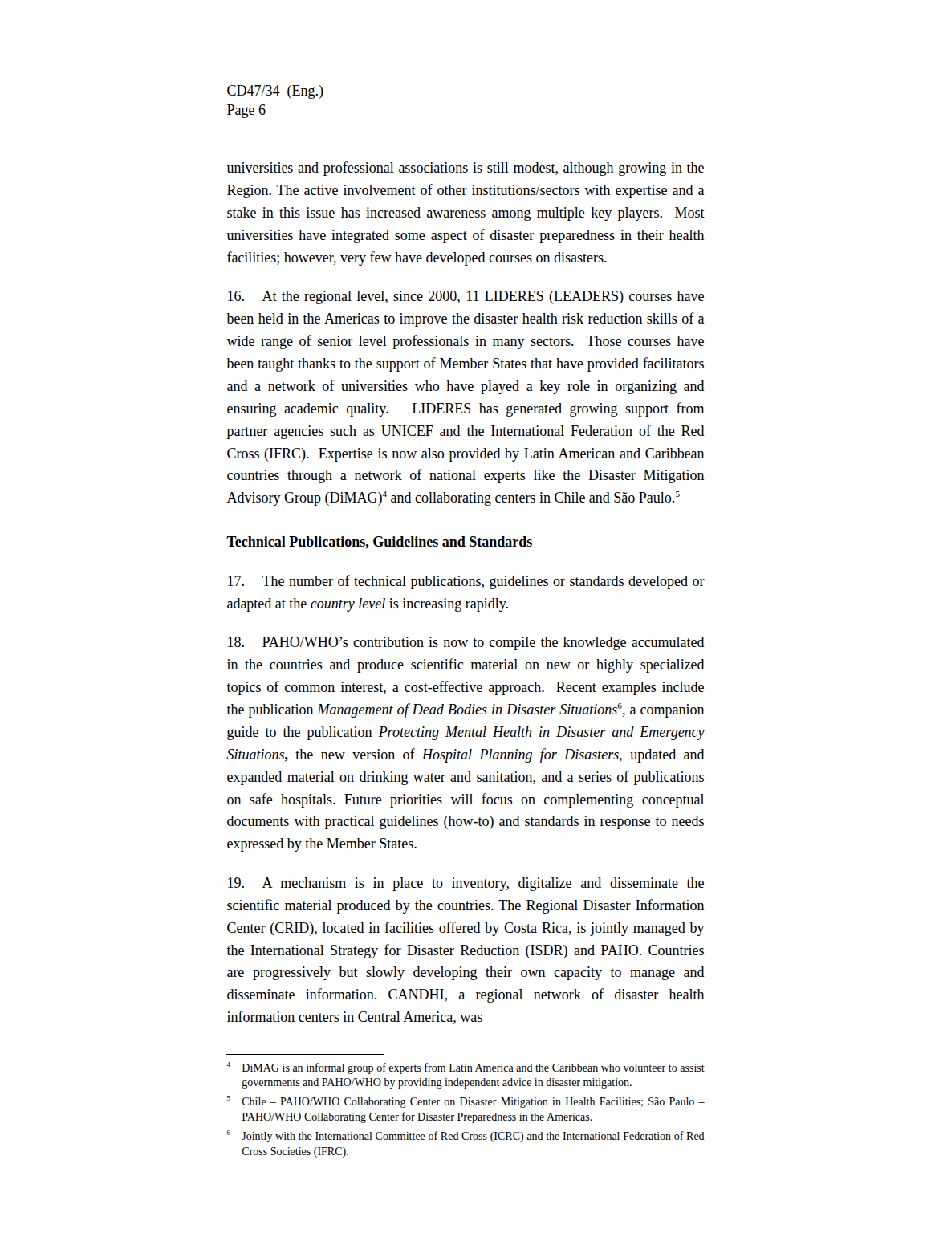CD47/34 (Eng.)
Page 6
universities and professional associations is still modest, although growing in the Region. The active involvement of other institutions/sectors with expertise and a stake in this issue has increased awareness among multiple key players. Most universities have integrated some aspect of disaster preparedness in their health facilities; however, very few have developed courses on disasters.
16. At the regional level, since 2000, 11 LIDERES (LEADERS) courses have been held in the Americas to improve the disaster health risk reduction skills of a wide range of senior level professionals in many sectors. Those courses have been taught thanks to the support of Member States that have provided facilitators and a network of universities who have played a key role in organizing and ensuring academic quality. LIDERES has generated growing support from partner agencies such as UNICEF and the International Federation of the Red Cross (IFRC). Expertise is now also provided by Latin American and Caribbean countries through a network of national experts like the Disaster Mitigation Advisory Group (DiMAG)4 and collaborating centers in Chile and São Paulo.5
Technical Publications, Guidelines and Standards
17. The number of technical publications, guidelines or standards developed or adapted at the country level is increasing rapidly.
18. PAHO/WHO’s contribution is now to compile the knowledge accumulated in the countries and produce scientific material on new or highly specialized topics of common interest, a cost-effective approach. Recent examples include the publication Management of Dead Bodies in Disaster Situations6, a companion guide to the publication Protecting Mental Health in Disaster and Emergency Situations, the new version of Hospital Planning for Disasters, updated and expanded material on drinking water and sanitation, and a series of publications on safe hospitals. Future priorities will focus on complementing conceptual documents with practical guidelines (how-to) and standards in response to needs expressed by the Member States.
19. A mechanism is in place to inventory, digitalize and disseminate the scientific material produced by the countries. The Regional Disaster Information Center (CRID), located in facilities offered by Costa Rica, is jointly managed by the International Strategy for Disaster Reduction (ISDR) and PAHO. Countries are progressively but slowly developing their own capacity to manage and disseminate information. CANDHI, a regional network of disaster health information centers in Central America, was
4
DiMAG is an informal group of experts from Latin America and the Caribbean who volunteer to assist governments and PAHO/WHO by providing independent advice in disaster mitigation.
5
Chile – PAHO/WHO Collaborating Center on Disaster Mitigation in Health Facilities; São Paulo – PAHO/WHO Collaborating Center for Disaster Preparedness in the Americas.
6
Jointly with the International Committee of Red Cross (ICRC) and the International Federation of Red Cross Societies (IFRC).